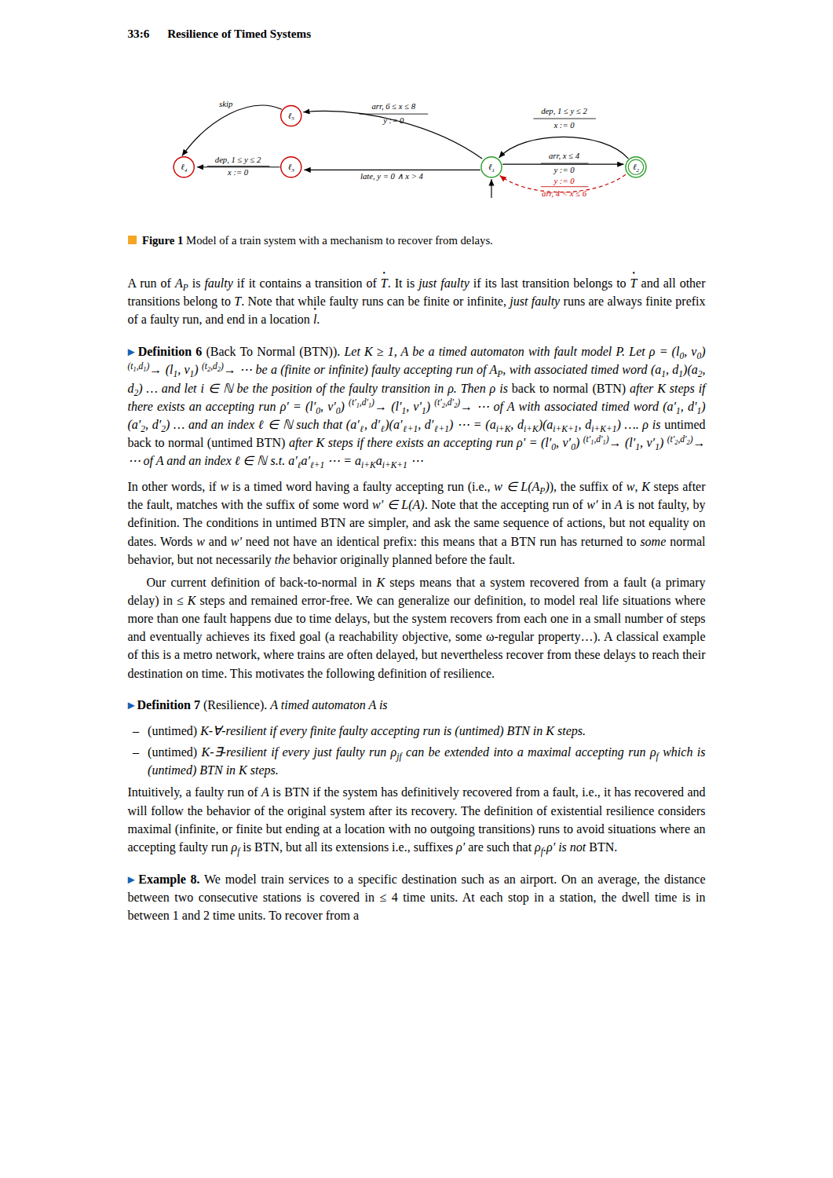33:6 Resilience of Timed Systems
ℓ4 ℓ3 ℓ5 ℓ1 ℓ2 skip arr, 6 ≤ x ≤ 8 y := 0 dep, 1 ≤ y ≤ 2 x := 0 late, y = 0 ∧ x > 4 dep, 1 ≤ y ≤ 2 x := 0 arr, x ≤ 4 y := 0 y := 0 arr, 4 < x ≤ 6
Figure 1 Model of a train system with a mechanism to recover from delays.
A run of AP is faulty if it contains a transition of T. It is just faulty if its last transition belongs to T and all other transitions belong to T. Note that while faulty runs can be finite or infinite, just faulty runs are always finite prefix of a faulty run, and end in a location l.
▸ Definition 6 (Back To Normal (BTN)). Let K ≥ 1, A be a timed automaton with fault model P. Let ρ = (l0, ν0) (t1,d1)→ (l1, ν1) (t2,d2)→ ⋯ be a (finite or infinite) faulty accepting run of AP, with associated timed word (a1, d1)(a2, d2) … and let i ∈ ℕ be the position of the faulty transition in ρ. Then ρ is back to normal (BTN) after K steps if there exists an accepting run ρ′ = (l′0, ν′0) (t′1,d′1)→ (l′1, ν′1) (t′2,d′2)→ ⋯ of A with associated timed word (a′1, d′1)(a′2, d′2) … and an index ℓ ∈ ℕ such that (a′ℓ, d′ℓ)(a′ℓ+1, d′ℓ+1) ⋯ = (ai+K, di+K)(ai+K+1, di+K+1) …. ρ is untimed back to normal (untimed BTN) after K steps if there exists an accepting run ρ′ = (l′0, ν′0) (t′1,d′1)→ (l′1, ν′1) (t′2,d′2)→ ⋯ of A and an index ℓ ∈ ℕ s.t. a′ℓa′ℓ+1 ⋯ = ai+Kai+K+1 ⋯
In other words, if w is a timed word having a faulty accepting run (i.e., w ∈ L(AP)), the suffix of w, K steps after the fault, matches with the suffix of some word w′ ∈ L(A). Note that the accepting run of w′ in A is not faulty, by definition. The conditions in untimed BTN are simpler, and ask the same sequence of actions, but not equality on dates. Words w and w′ need not have an identical prefix: this means that a BTN run has returned to some normal behavior, but not necessarily the behavior originally planned before the fault.
Our current definition of back-to-normal in K steps means that a system recovered from a fault (a primary delay) in ≤ K steps and remained error-free. We can generalize our definition, to model real life situations where more than one fault happens due to time delays, but the system recovers from each one in a small number of steps and eventually achieves its fixed goal (a reachability objective, some ω-regular property…). A classical example of this is a metro network, where trains are often delayed, but nevertheless recover from these delays to reach their destination on time. This motivates the following definition of resilience.
▸ Definition 7 (Resilience). A timed automaton A is
(untimed) K-∀-resilient if every finite faulty accepting run is (untimed) BTN in K steps.
(untimed) K-∃-resilient if every just faulty run ρjf can be extended into a maximal accepting run ρf which is (untimed) BTN in K steps.
Intuitively, a faulty run of A is BTN if the system has definitively recovered from a fault, i.e., it has recovered and will follow the behavior of the original system after its recovery. The definition of existential resilience considers maximal (infinite, or finite but ending at a location with no outgoing transitions) runs to avoid situations where an accepting faulty run ρf is BTN, but all its extensions i.e., suffixes ρ′ are such that ρf.ρ′ is not BTN.
▸ Example 8. We model train services to a specific destination such as an airport. On an average, the distance between two consecutive stations is covered in ≤ 4 time units. At each stop in a station, the dwell time is in between 1 and 2 time units. To recover from a